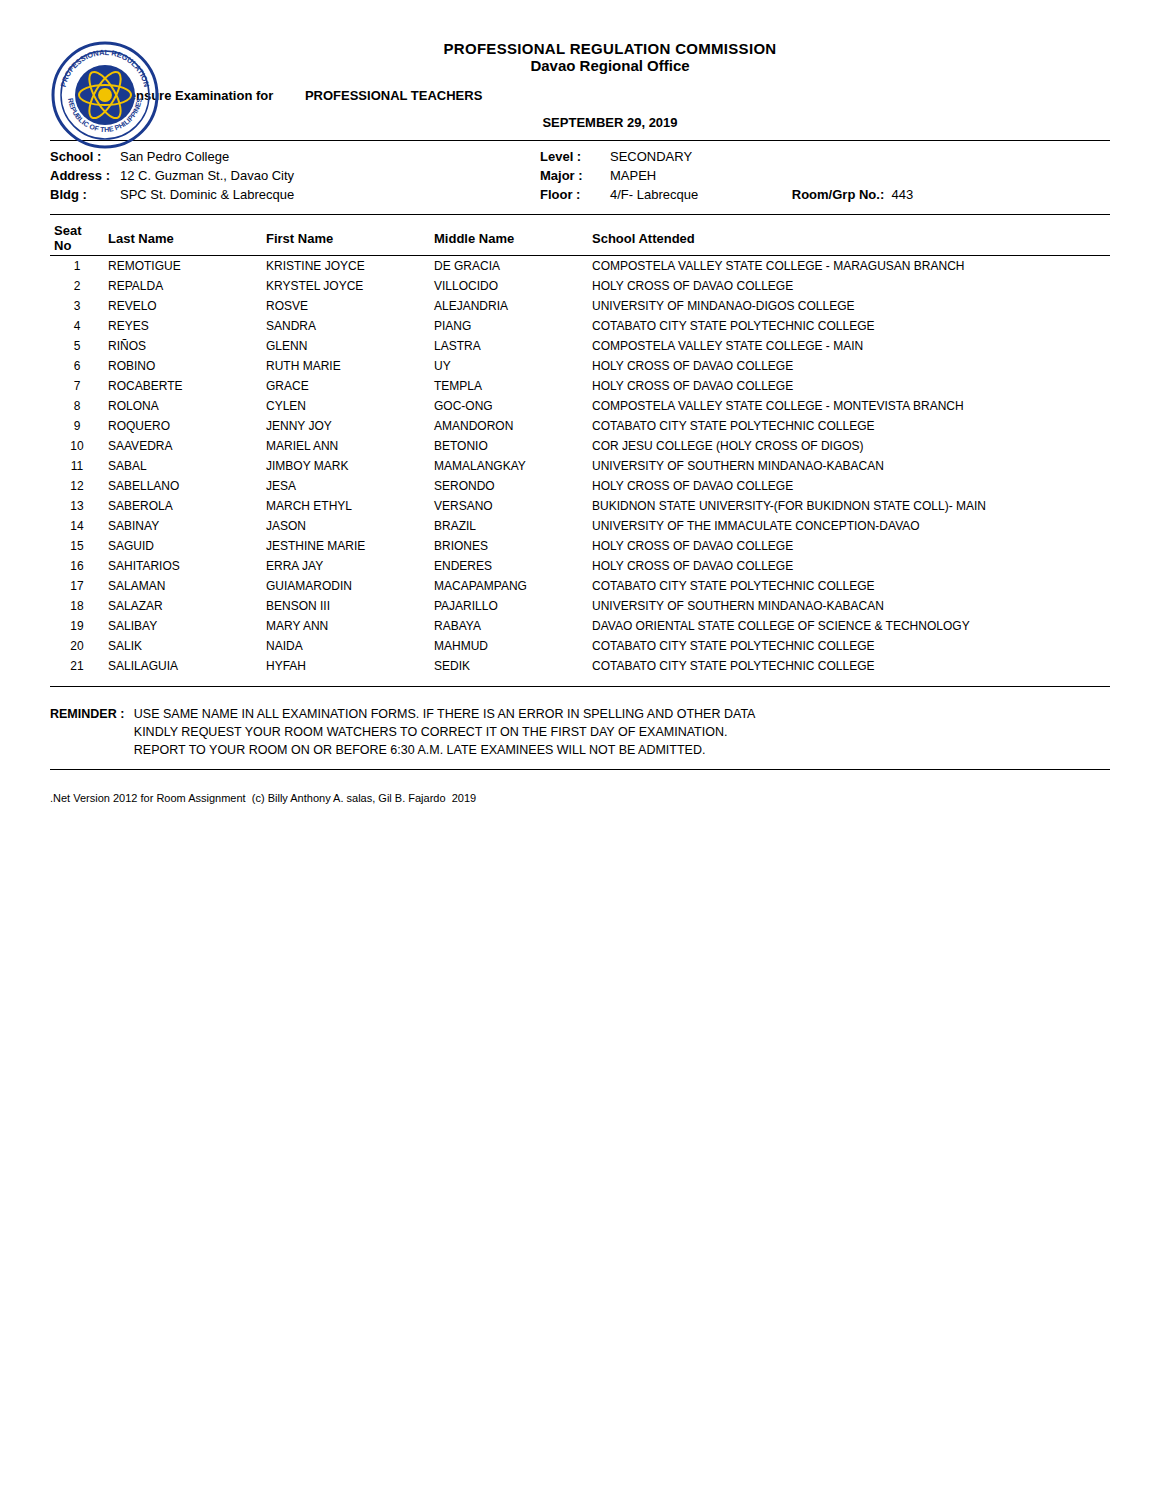PROFESSIONAL REGULATION REPUBLIC OF THE PHILIPPINES
PROFESSIONAL REGULATION COMMISSION
Davao Regional Office
Licensure Examination for PROFESSIONAL TEACHERS
SEPTEMBER 29, 2019
| School : | San Pedro College | Level : | SECONDARY |
| Address : | 12 C. Guzman St., Davao City | Major : | MAPEH |
| Bldg : | SPC St. Dominic & Labrecque | Floor : | 4/F- Labrecque Room/Grp No.: 443 |
| Seat No | Last Name | First Name | Middle Name | School Attended |
| --- | --- | --- | --- | --- |
| 1 | REMOTIGUE | KRISTINE JOYCE | DE GRACIA | COMPOSTELA VALLEY STATE COLLEGE - MARAGUSAN BRANCH |
| 2 | REPALDA | KRYSTEL JOYCE | VILLOCIDO | HOLY CROSS OF DAVAO COLLEGE |
| 3 | REVELO | ROSVE | ALEJANDRIA | UNIVERSITY OF MINDANAO-DIGOS COLLEGE |
| 4 | REYES | SANDRA | PIANG | COTABATO CITY STATE POLYTECHNIC COLLEGE |
| 5 | RIÑOS | GLENN | LASTRA | COMPOSTELA VALLEY STATE COLLEGE - MAIN |
| 6 | ROBINO | RUTH MARIE | UY | HOLY CROSS OF DAVAO COLLEGE |
| 7 | ROCABERTE | GRACE | TEMPLA | HOLY CROSS OF DAVAO COLLEGE |
| 8 | ROLONA | CYLEN | GOC-ONG | COMPOSTELA VALLEY STATE COLLEGE - MONTEVISTA BRANCH |
| 9 | ROQUERO | JENNY JOY | AMANDORON | COTABATO CITY STATE POLYTECHNIC COLLEGE |
| 10 | SAAVEDRA | MARIEL ANN | BETONIO | COR JESU COLLEGE (HOLY CROSS OF DIGOS) |
| 11 | SABAL | JIMBOY MARK | MAMALANGKAY | UNIVERSITY OF SOUTHERN MINDANAO-KABACAN |
| 12 | SABELLANO | JESA | SERONDO | HOLY CROSS OF DAVAO COLLEGE |
| 13 | SABEROLA | MARCH ETHYL | VERSANO | BUKIDNON STATE UNIVERSITY-(FOR BUKIDNON STATE COLL)- MAIN |
| 14 | SABINAY | JASON | BRAZIL | UNIVERSITY OF THE IMMACULATE CONCEPTION-DAVAO |
| 15 | SAGUID | JESTHINE MARIE | BRIONES | HOLY CROSS OF DAVAO COLLEGE |
| 16 | SAHITARIOS | ERRA JAY | ENDERES | HOLY CROSS OF DAVAO COLLEGE |
| 17 | SALAMAN | GUIAMARODIN | MACAPAMPANG | COTABATO CITY STATE POLYTECHNIC COLLEGE |
| 18 | SALAZAR | BENSON III | PAJARILLO | UNIVERSITY OF SOUTHERN MINDANAO-KABACAN |
| 19 | SALIBAY | MARY ANN | RABAYA | DAVAO ORIENTAL STATE COLLEGE OF SCIENCE & TECHNOLOGY |
| 20 | SALIK | NAIDA | MAHMUD | COTABATO CITY STATE POLYTECHNIC COLLEGE |
| 21 | SALILAGUIA | HYFAH | SEDIK | COTABATO CITY STATE POLYTECHNIC COLLEGE |
REMINDER : USE SAME NAME IN ALL EXAMINATION FORMS. IF THERE IS AN ERROR IN SPELLING AND OTHER DATA
KINDLY REQUEST YOUR ROOM WATCHERS TO CORRECT IT ON THE FIRST DAY OF EXAMINATION.
REPORT TO YOUR ROOM ON OR BEFORE 6:30 A.M. LATE EXAMINEES WILL NOT BE ADMITTED.
.Net Version 2012 for Room Assignment (c) Billy Anthony A. salas, Gil B. Fajardo 2019